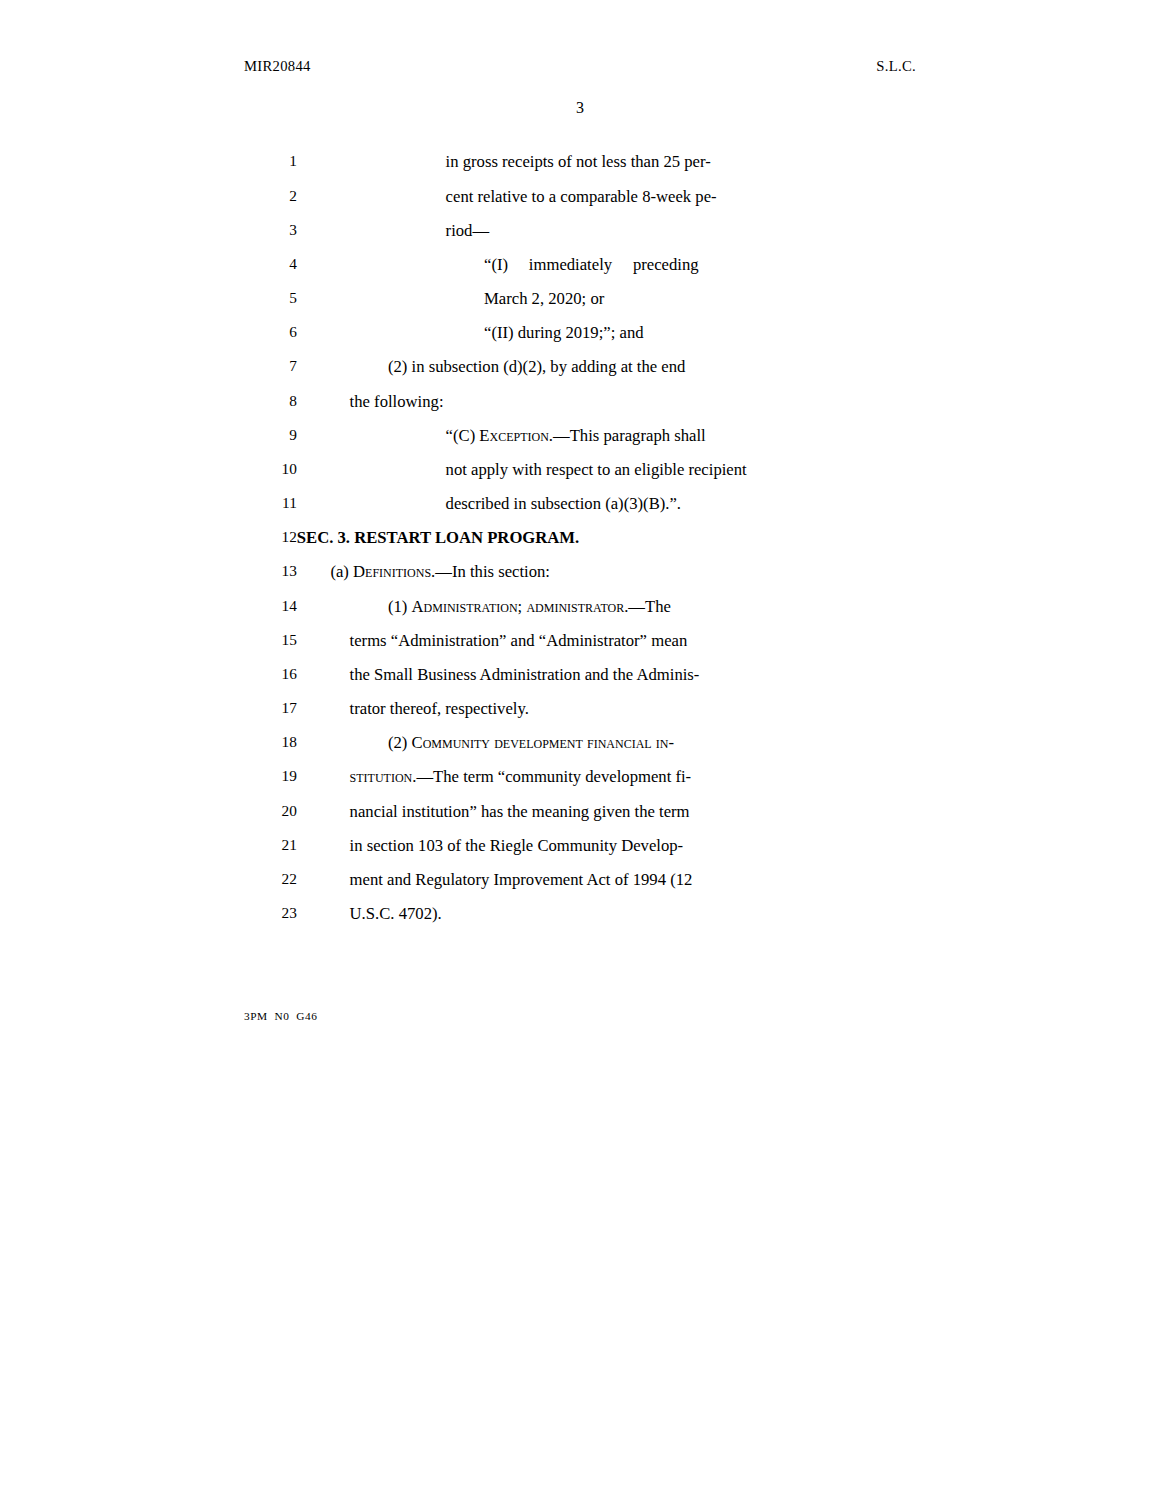MIR20844
S.L.C.
3
| 1 | in gross receipts of not less than 25 per- |
| 2 | cent relative to a comparable 8-week pe- |
| 3 | riod— |
| 4 | “(I) immediately preceding |
| 5 | March 2, 2020; or |
| 6 | “(II) during 2019;”; and |
| 7 | (2) in subsection (d)(2), by adding at the end |
| 8 | the following: |
| 9 | “(C) Exception. —This paragraph shall |
| 10 | not apply with respect to an eligible recipient |
| 11 | described in subsection (a)(3)(B).”. |
| 12 | SEC. 3. RESTART LOAN PROGRAM. |
| 13 | (a) Definitions. —In this section: |
| 14 | (1) Administration; administrator. —The |
| 15 | terms “Administration” and “Administrator” mean |
| 16 | the Small Business Administration and the Adminis- |
| 17 | trator thereof, respectively. |
| 18 | (2) Community development financial in- |
| 19 | stitution. —The term “community development fi- |
| 20 | nancial institution” has the meaning given the term |
| 21 | in section 103 of the Riegle Community Develop- |
| 22 | ment and Regulatory Improvement Act of 1994 (12 |
| 23 | U.S.C. 4702). |
3PM N0 G46